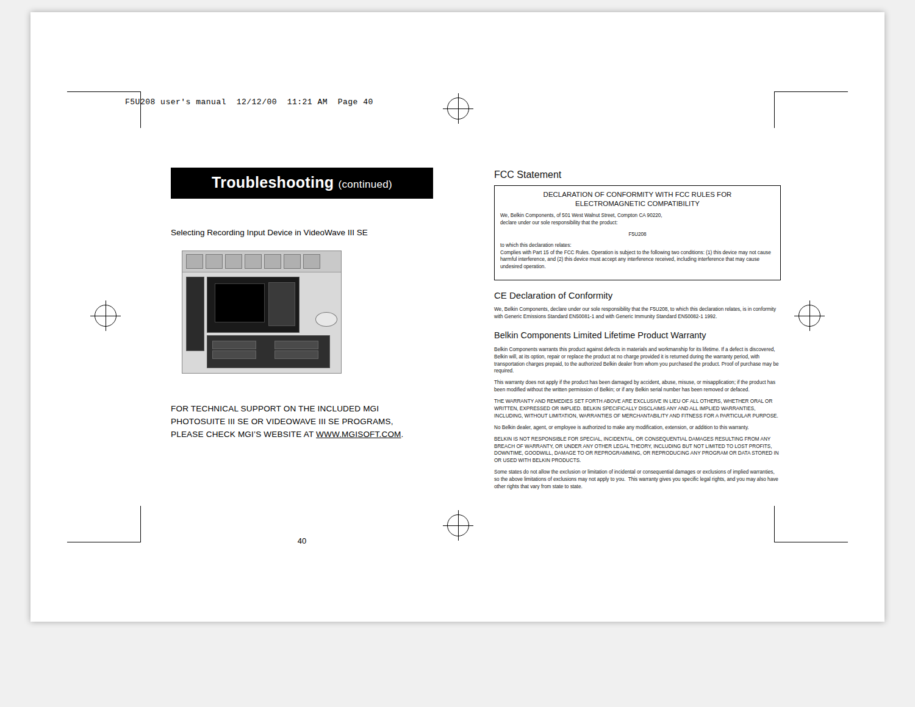F5U208 user's manual 12/12/00 11:21 AM Page 40
Troubleshooting (continued)
Selecting Recording Input Device in VideoWave III SE
FOR TECHNICAL SUPPORT ON THE INCLUDED MGI
PHOTOSUITE III SE OR VIDEOWAVE III SE PROGRAMS,
PLEASE CHECK MGI’S WEBSITE AT WWW.MGISOFT.COM.
40
FCC Statement
DECLARATION OF CONFORMITY WITH FCC RULES FOR
ELECTROMAGNETIC COMPATIBILITY
We, Belkin Components, of 501 West Walnut Street, Compton CA 90220,
declare under our sole responsibility that the product:
F5U208
to which this declaration relates:
Complies with Part 15 of the FCC Rules. Operation is subject to the following two conditions: (1) this device may not cause harmful interference, and (2) this device must accept any interference received, including interference that may cause undesired operation.
CE Declaration of Conformity
We, Belkin Components, declare under our sole responsibility that the F5U208, to which this declaration relates, is in conformity with Generic Emissions Standard EN50081-1 and with Generic Immunity Standard EN50082-1 1992.
Belkin Components Limited Lifetime Product Warranty
Belkin Components warrants this product against defects in materials and workmanship for its lifetime. If a defect is discovered, Belkin will, at its option, repair or replace the product at no charge provided it is returned during the warranty period, with transportation charges prepaid, to the authorized Belkin dealer from whom you purchased the product. Proof of purchase may be required.
This warranty does not apply if the product has been damaged by accident, abuse, misuse, or misapplication; if the product has been modified without the written permission of Belkin; or if any Belkin serial number has been removed or defaced.
THE WARRANTY AND REMEDIES SET FORTH ABOVE ARE EXCLUSIVE IN LIEU OF ALL OTHERS, WHETHER ORAL OR WRITTEN, EXPRESSED OR IMPLIED. BELKIN SPECIFICALLY DISCLAIMS ANY AND ALL IMPLIED WARRANTIES, INCLUDING, WITHOUT LIMITATION, WARRANTIES OF MERCHANTABILITY AND FITNESS FOR A PARTICULAR PURPOSE.
No Belkin dealer, agent, or employee is authorized to make any modification, extension, or addition to this warranty.
BELKIN IS NOT RESPONSIBLE FOR SPECIAL, INCIDENTAL, OR CONSEQUENTIAL DAMAGES RESULTING FROM ANY BREACH OF WARRANTY, OR UNDER ANY OTHER LEGAL THEORY, INCLUDING BUT NOT LIMITED TO LOST PROFITS, DOWNTIME, GOODWILL, DAMAGE TO OR REPROGRAMMING, OR REPRODUCING ANY PROGRAM OR DATA STORED IN OR USED WITH BELKIN PRODUCTS.
Some states do not allow the exclusion or limitation of incidental or consequential damages or exclusions of implied warranties, so the above limitations of exclusions may not apply to you. This warranty gives you specific legal rights, and you may also have other rights that vary from state to state.